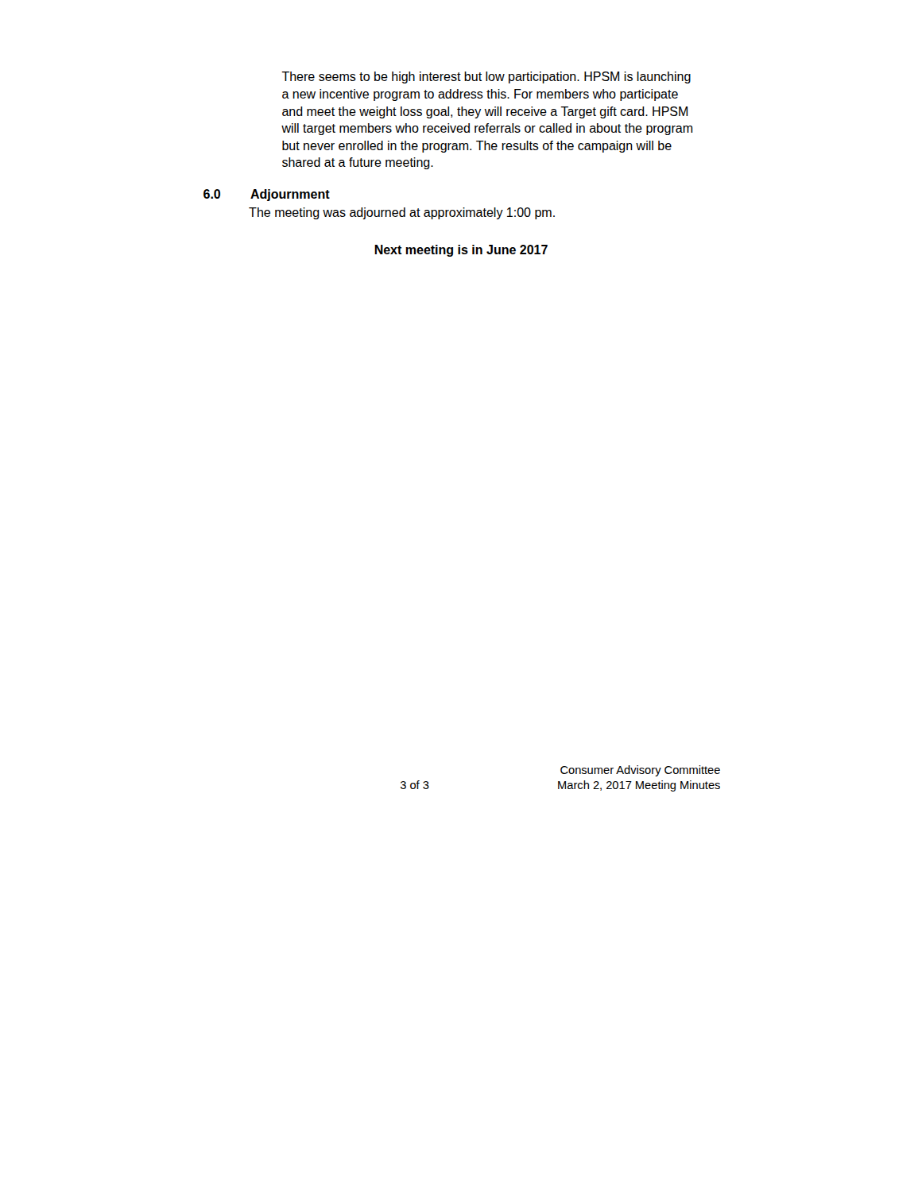There seems to be high interest but low participation. HPSM is launching a new incentive program to address this. For members who participate and meet the weight loss goal, they will receive a Target gift card. HPSM will target members who received referrals or called in about the program but never enrolled in the program. The results of the campaign will be shared at a future meeting.
6.0 Adjournment
The meeting was adjourned at approximately 1:00 pm.
Next meeting is in June 2017
3 of 3
Consumer Advisory Committee
March 2, 2017 Meeting Minutes